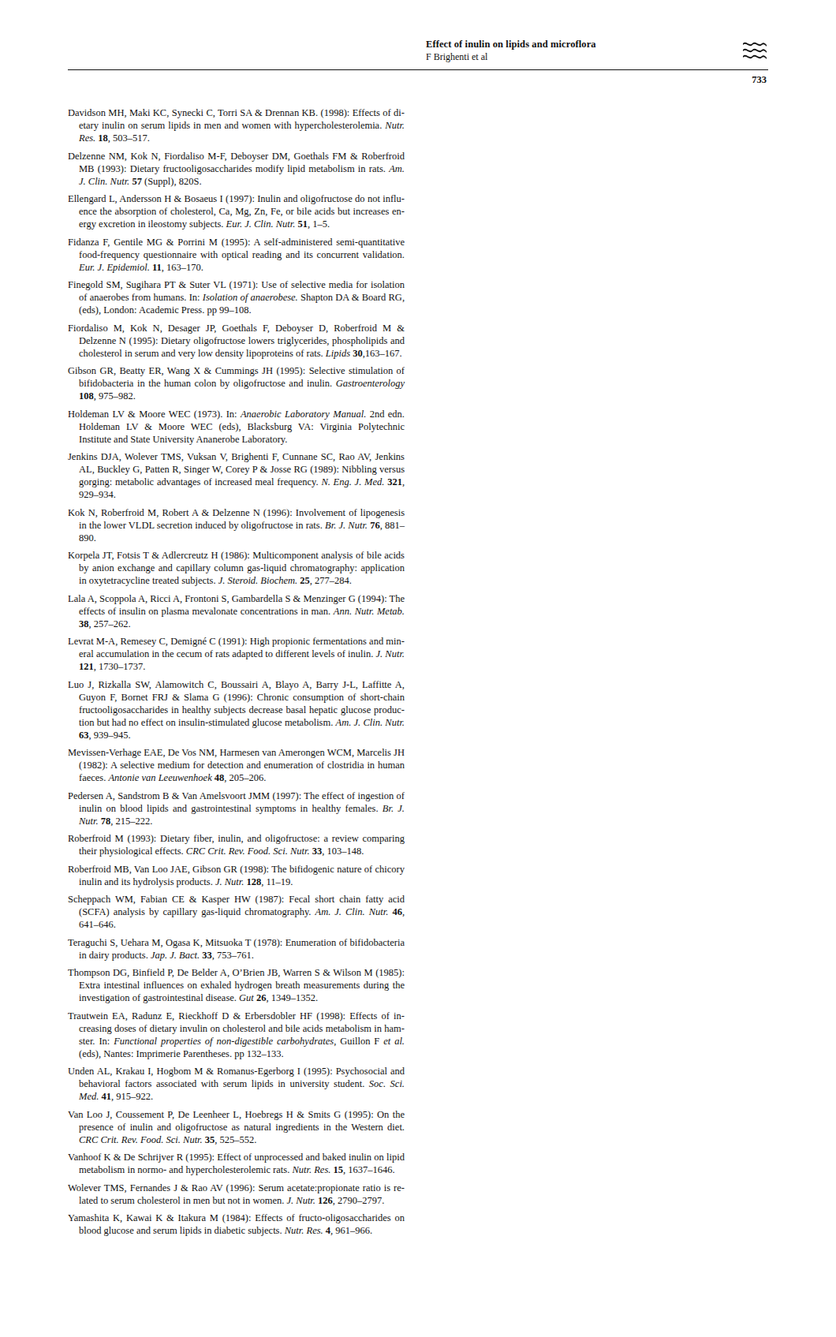Effect of inulin on lipids and microflora
F Brighenti et al
733
Davidson MH, Maki KC, Synecki C, Torri SA & Drennan KB. (1998): Effects of dietary inulin on serum lipids in men and women with hypercholesterolemia. Nutr. Res. 18, 503–517.
Delzenne NM, Kok N, Fiordaliso M-F, Deboyser DM, Goethals FM & Roberfroid MB (1993): Dietary fructooligosaccharides modify lipid metabolism in rats. Am. J. Clin. Nutr. 57 (Suppl), 820S.
Ellengard L, Andersson H & Bosaeus I (1997): Inulin and oligofructose do not influence the absorption of cholesterol, Ca, Mg, Zn, Fe, or bile acids but increases energy excretion in ileostomy subjects. Eur. J. Clin. Nutr. 51, 1–5.
Fidanza F, Gentile MG & Porrini M (1995): A self-administered semi-quantitative food-frequency questionnaire with optical reading and its concurrent validation. Eur. J. Epidemiol. 11, 163–170.
Finegold SM, Sugihara PT & Suter VL (1971): Use of selective media for isolation of anaerobes from humans. In: Isolation of anaerobese. Shapton DA & Board RG, (eds), London: Academic Press. pp 99–108.
Fiordaliso M, Kok N, Desager JP, Goethals F, Deboyser D, Roberfroid M & Delzenne N (1995): Dietary oligofructose lowers triglycerides, phospholipids and cholesterol in serum and very low density lipoproteins of rats. Lipids 30,163–167.
Gibson GR, Beatty ER, Wang X & Cummings JH (1995): Selective stimulation of bifidobacteria in the human colon by oligofructose and inulin. Gastroenterology 108, 975–982.
Holdeman LV & Moore WEC (1973). In: Anaerobic Laboratory Manual. 2nd edn. Holdeman LV & Moore WEC (eds), Blacksburg VA: Virginia Polytechnic Institute and State University Ananerobe Laboratory.
Jenkins DJA, Wolever TMS, Vuksan V, Brighenti F, Cunnane SC, Rao AV, Jenkins AL, Buckley G, Patten R, Singer W, Corey P & Josse RG (1989): Nibbling versus gorging: metabolic advantages of increased meal frequency. N. Eng. J. Med. 321, 929–934.
Kok N, Roberfroid M, Robert A & Delzenne N (1996): Involvement of lipogenesis in the lower VLDL secretion induced by oligofructose in rats. Br. J. Nutr. 76, 881–890.
Korpela JT, Fotsis T & Adlercreutz H (1986): Multicomponent analysis of bile acids by anion exchange and capillary column gas-liquid chromatography: application in oxytetracycline treated subjects. J. Steroid. Biochem. 25, 277–284.
Lala A, Scoppola A, Ricci A, Frontoni S, Gambardella S & Menzinger G (1994): The effects of insulin on plasma mevalonate concentrations in man. Ann. Nutr. Metab. 38, 257–262.
Levrat M-A, Remesey C, Demigné C (1991): High propionic fermentations and mineral accumulation in the cecum of rats adapted to different levels of inulin. J. Nutr. 121, 1730–1737.
Luo J, Rizkalla SW, Alamowitch C, Boussairi A, Blayo A, Barry J-L, Laffitte A, Guyon F, Bornet FRJ & Slama G (1996): Chronic consumption of short-chain fructooligosaccharides in healthy subjects decrease basal hepatic glucose production but had no effect on insulin-stimulated glucose metabolism. Am. J. Clin. Nutr. 63, 939–945.
Mevissen-Verhage EAE, De Vos NM, Harmesen van Amerongen WCM, Marcelis JH (1982): A selective medium for detection and enumeration of clostridia in human faeces. Antonie van Leeuwenhoek 48, 205–206.
Pedersen A, Sandstrom B & Van Amelsvoort JMM (1997): The effect of ingestion of inulin on blood lipids and gastrointestinal symptoms in healthy females. Br. J. Nutr. 78, 215–222.
Roberfroid M (1993): Dietary fiber, inulin, and oligofructose: a review comparing their physiological effects. CRC Crit. Rev. Food. Sci. Nutr. 33, 103–148.
Roberfroid MB, Van Loo JAE, Gibson GR (1998): The bifidogenic nature of chicory inulin and its hydrolysis products. J. Nutr. 128, 11–19.
Scheppach WM, Fabian CE & Kasper HW (1987): Fecal short chain fatty acid (SCFA) analysis by capillary gas-liquid chromatography. Am. J. Clin. Nutr. 46, 641–646.
Teraguchi S, Uehara M, Ogasa K, Mitsuoka T (1978): Enumeration of bifidobacteria in dairy products. Jap. J. Bact. 33, 753–761.
Thompson DG, Binfield P, De Belder A, O’Brien JB, Warren S & Wilson M (1985): Extra intestinal influences on exhaled hydrogen breath measurements during the investigation of gastrointestinal disease. Gut 26, 1349–1352.
Trautwein EA, Radunz E, Rieckhoff D & Erbersdobler HF (1998): Effects of increasing doses of dietary invulin on cholesterol and bile acids metabolism in hamster. In: Functional properties of non-digestible carbohydrates, Guillon F et al. (eds), Nantes: Imprimerie Parentheses. pp 132–133.
Unden AL, Krakau I, Hogbom M & Romanus-Egerborg I (1995): Psychosocial and behavioral factors associated with serum lipids in university student. Soc. Sci. Med. 41, 915–922.
Van Loo J, Coussement P, De Leenheer L, Hoebregs H & Smits G (1995): On the presence of inulin and oligofructose as natural ingredients in the Western diet. CRC Crit. Rev. Food. Sci. Nutr. 35, 525–552.
Vanhoof K & De Schrijver R (1995): Effect of unprocessed and baked inulin on lipid metabolism in normo- and hypercholesterolemic rats. Nutr. Res. 15, 1637–1646.
Wolever TMS, Fernandes J & Rao AV (1996): Serum acetate:propionate ratio is related to serum cholesterol in men but not in women. J. Nutr. 126, 2790–2797.
Yamashita K, Kawai K & Itakura M (1984): Effects of fructo-oligosaccharides on blood glucose and serum lipids in diabetic subjects. Nutr. Res. 4, 961–966.